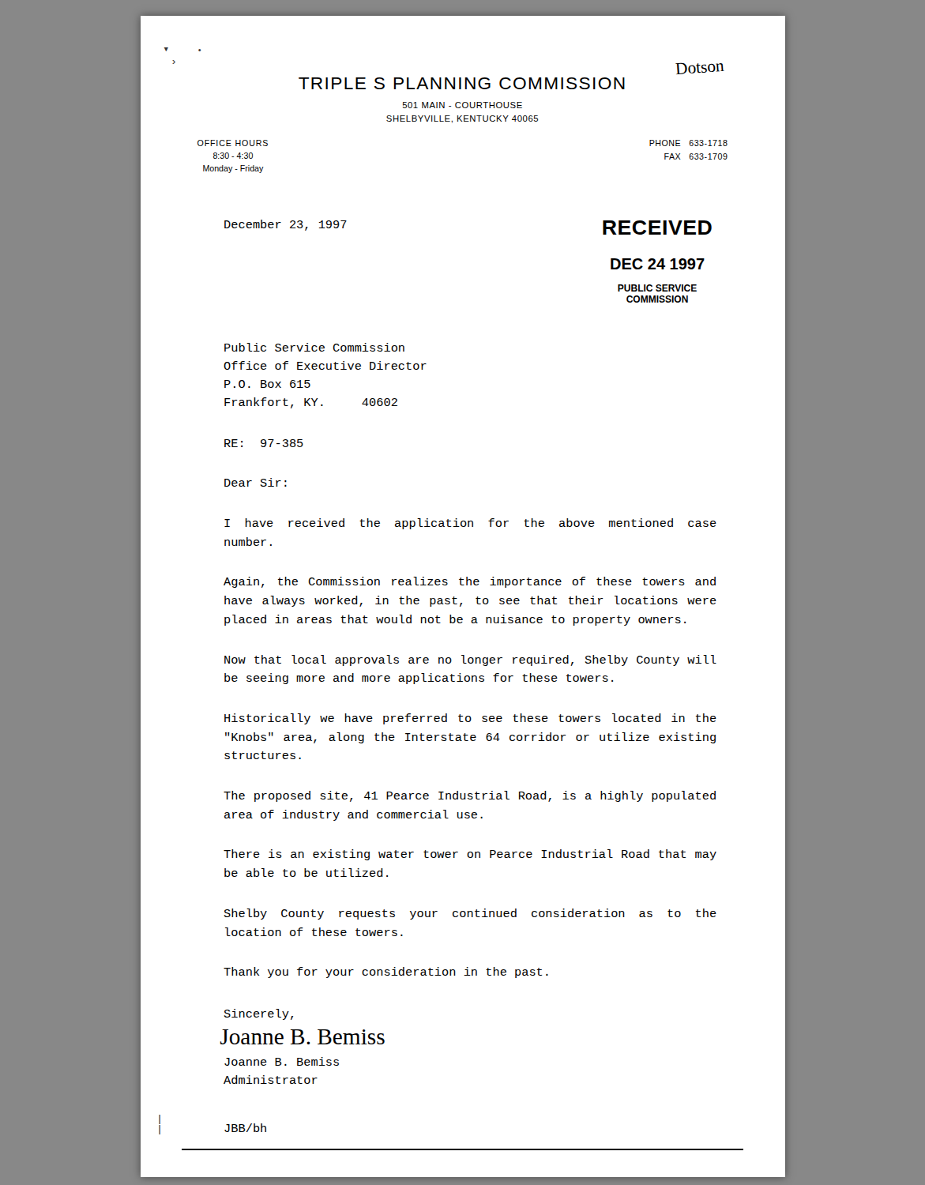▾ › •
TRIPLE S PLANNING COMMISSION
501 MAIN - COURTHOUSE
SHELBYVILLE, KENTUCKY 40065
Dotson
OFFICE HOURS
8:30 - 4:30
Monday - Friday
PHONE633-1718
FAX633-1709
December 23, 1997
RECEIVED
DEC 24 1997
PUBLIC SERVICE
COMMISSION
Public Service Commission
Office of Executive Director
P.O. Box 615
Frankfort, KY. 40602
RE: 97-385
Dear Sir:
I have received the application for the above mentioned case number.
Again, the Commission realizes the importance of these towers and have always worked, in the past, to see that their locations were placed in areas that would not be a nuisance to property owners.
Now that local approvals are no longer required, Shelby County will be seeing more and more applications for these towers.
Historically we have preferred to see these towers located in the "Knobs" area, along the Interstate 64 corridor or utilize existing structures.
The proposed site, 41 Pearce Industrial Road, is a highly populated area of industry and commercial use.
There is an existing water tower on Pearce Industrial Road that may be able to be utilized.
Shelby County requests your continued consideration as to the location of these towers.
Thank you for your consideration in the past.
Sincerely,
Joanne B. Bemiss
Joanne B. Bemiss
Administrator
JBB/bh
|
|